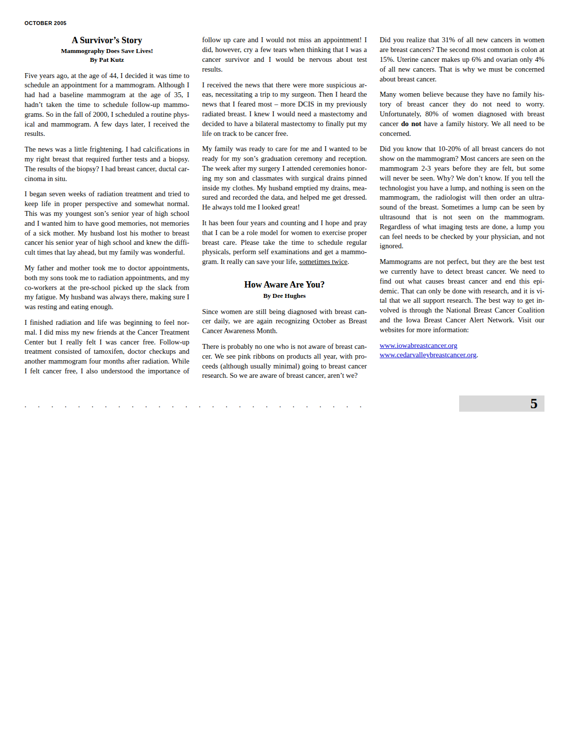OCTOBER 2005
A Survivor’s Story
Mammography Does Save Lives!
By Pat Kutz
Five years ago, at the age of 44, I decided it was time to schedule an appointment for a mammogram. Although I had had a baseline mammogram at the age of 35, I hadn’t taken the time to schedule follow-up mammograms. So in the fall of 2000, I scheduled a routine physical and mammogram. A few days later, I received the results.
The news was a little frightening. I had calcifications in my right breast that required further tests and a biopsy. The results of the biopsy? I had breast cancer, ductal carcinoma in situ.
I began seven weeks of radiation treatment and tried to keep life in proper perspective and somewhat normal. This was my youngest son’s senior year of high school and I wanted him to have good memories, not memories of a sick mother. My husband lost his mother to breast cancer his senior year of high school and knew the difficult times that lay ahead, but my family was wonderful.
My father and mother took me to doctor appointments, both my sons took me to radiation appointments, and my co-workers at the pre-school picked up the slack from my fatigue. My husband was always there, making sure I was resting and eating enough.
I finished radiation and life was beginning to feel normal. I did miss my new friends at the Cancer Treatment Center but I really felt I was cancer free. Follow-up treatment consisted of tamoxifen, doctor checkups and another mammogram four months after radiation. While I felt cancer free, I also understood the importance of follow up care and I would not miss an appointment! I did, however, cry a few tears when thinking that I was a cancer survivor and I would be nervous about test results.
I received the news that there were more suspicious areas, necessitating a trip to my surgeon. Then I heard the news that I feared most – more DCIS in my previously radiated breast. I knew I would need a mastectomy and decided to have a bilateral mastectomy to finally put my life on track to be cancer free.
My family was ready to care for me and I wanted to be ready for my son’s graduation ceremony and reception. The week after my surgery I attended ceremonies honoring my son and classmates with surgical drains pinned inside my clothes. My husband emptied my drains, measured and recorded the data, and helped me get dressed. He always told me I looked great!
It has been four years and counting and I hope and pray that I can be a role model for women to exercise proper breast care. Please take the time to schedule regular physicals, perform self examinations and get a mammogram. It really can save your life, sometimes twice.
How Aware Are You?
By Dee Hughes
Since women are still being diagnosed with breast cancer daily, we are again recognizing October as Breast Cancer Awareness Month.
There is probably no one who is not aware of breast cancer. We see pink ribbons on products all year, with proceeds (although usually minimal) going to breast cancer research. So we are aware of breast cancer, aren’t we?
Did you realize that 31% of all new cancers in women are breast cancers? The second most common is colon at 15%. Uterine cancer makes up 6% and ovarian only 4% of all new cancers. That is why we must be concerned about breast cancer.
Many women believe because they have no family history of breast cancer they do not need to worry. Unfortunately, 80% of women diagnosed with breast cancer do not have a family history. We all need to be concerned.
Did you know that 10-20% of all breast cancers do not show on the mammogram? Most cancers are seen on the mammogram 2-3 years before they are felt, but some will never be seen. Why? We don’t know. If you tell the technologist you have a lump, and nothing is seen on the mammogram, the radiologist will then order an ultrasound of the breast. Sometimes a lump can be seen by ultrasound that is not seen on the mammogram. Regardless of what imaging tests are done, a lump you can feel needs to be checked by your physician, and not ignored.
Mammograms are not perfect, but they are the best test we currently have to detect breast cancer. We need to find out what causes breast cancer and end this epidemic. That can only be done with research, and it is vital that we all support research. The best way to get involved is through the National Breast Cancer Coalition and the Iowa Breast Cancer Alert Network. Visit our websites for more information:
www.iowabreastcancer.org
www.cedarvalleybreastcancer.org.
. . . . . . . . . . . . . . . . . . . . . . . . . .
5